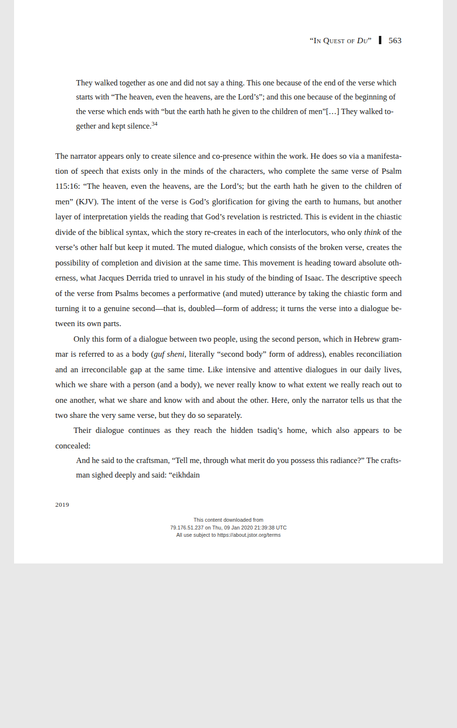“In Quest of Du” 563
They walked together as one and did not say a thing. This one because of the end of the verse which starts with “The heaven, even the heavens, are the Lord’s”; and this one because of the beginning of the verse which ends with “but the earth hath he given to the children of men”[…] They walked together and kept silence.34
The narrator appears only to create silence and co-presence within the work. He does so via a manifestation of speech that exists only in the minds of the characters, who complete the same verse of Psalm 115:16: “The heaven, even the heavens, are the Lord’s; but the earth hath he given to the children of men” (KJV). The intent of the verse is God’s glorification for giving the earth to humans, but another layer of interpretation yields the reading that God’s revelation is restricted. This is evident in the chiastic divide of the biblical syntax, which the story re-creates in each of the interlocutors, who only think of the verse’s other half but keep it muted. The muted dialogue, which consists of the broken verse, creates the possibility of completion and division at the same time. This movement is heading toward absolute otherness, what Jacques Derrida tried to unravel in his study of the binding of Isaac. The descriptive speech of the verse from Psalms becomes a performative (and muted) utterance by taking the chiastic form and turning it to a genuine second—that is, doubled—form of address; it turns the verse into a dialogue between its own parts.
Only this form of a dialogue between two people, using the second person, which in Hebrew grammar is referred to as a body (guf sheni, literally “second body” form of address), enables reconciliation and an irreconcilable gap at the same time. Like intensive and attentive dialogues in our daily lives, which we share with a person (and a body), we never really know to what extent we really reach out to one another, what we share and know with and about the other. Here, only the narrator tells us that the two share the very same verse, but they do so separately.
Their dialogue continues as they reach the hidden tsadiq’s home, which also appears to be concealed:
And he said to the craftsman, “Tell me, through what merit do you possess this radiance?” The craftsman sighed deeply and said: “eikhdain
2019
This content downloaded from
79.176.51.237 on Thu, 09 Jan 2020 21:39:38 UTC
All use subject to https://about.jstor.org/terms